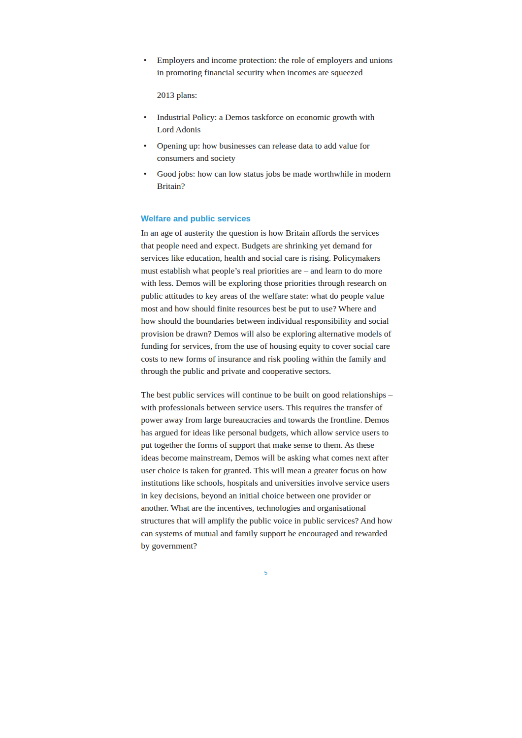Employers and income protection: the role of employers and unions in promoting financial security when incomes are squeezed
2013 plans:
Industrial Policy: a Demos taskforce on economic growth with Lord Adonis
Opening up: how businesses can release data to add value for consumers and society
Good jobs: how can low status jobs be made worthwhile in modern Britain?
Welfare and public services
In an age of austerity the question is how Britain affords the services that people need and expect. Budgets are shrinking yet demand for services like education, health and social care is rising. Policymakers must establish what people’s real priorities are – and learn to do more with less. Demos will be exploring those priorities through research on public attitudes to key areas of the welfare state: what do people value most and how should finite resources best be put to use? Where and how should the boundaries between individual responsibility and social provision be drawn? Demos will also be exploring alternative models of funding for services, from the use of housing equity to cover social care costs to new forms of insurance and risk pooling within the family and through the public and private and cooperative sectors.
The best public services will continue to be built on good relationships – with professionals between service users. This requires the transfer of power away from large bureaucracies and towards the frontline. Demos has argued for ideas like personal budgets, which allow service users to put together the forms of support that make sense to them. As these ideas become mainstream, Demos will be asking what comes next after user choice is taken for granted. This will mean a greater focus on how institutions like schools, hospitals and universities involve service users in key decisions, beyond an initial choice between one provider or another. What are the incentives, technologies and organisational structures that will amplify the public voice in public services? And how can systems of mutual and family support be encouraged and rewarded by government?
5